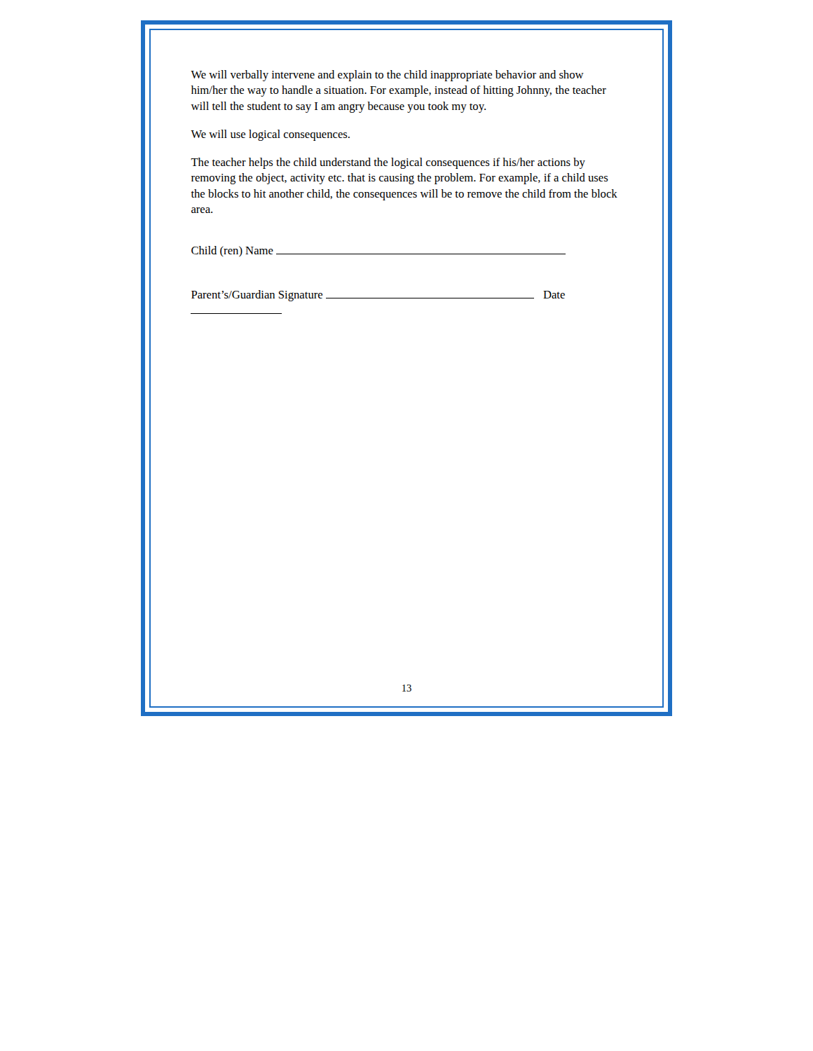We will verbally intervene and explain to the child inappropriate behavior and show him/her the way to handle a situation. For example, instead of hitting Johnny, the teacher will tell the student to say I am angry because you took my toy.
We will use logical consequences.
The teacher helps the child understand the logical consequences if his/her actions by removing the object, activity etc. that is causing the problem. For example, if a child uses the blocks to hit another child, the consequences will be to remove the child from the block area.
Child (ren) Name
Parent’s/Guardian Signature Date
13